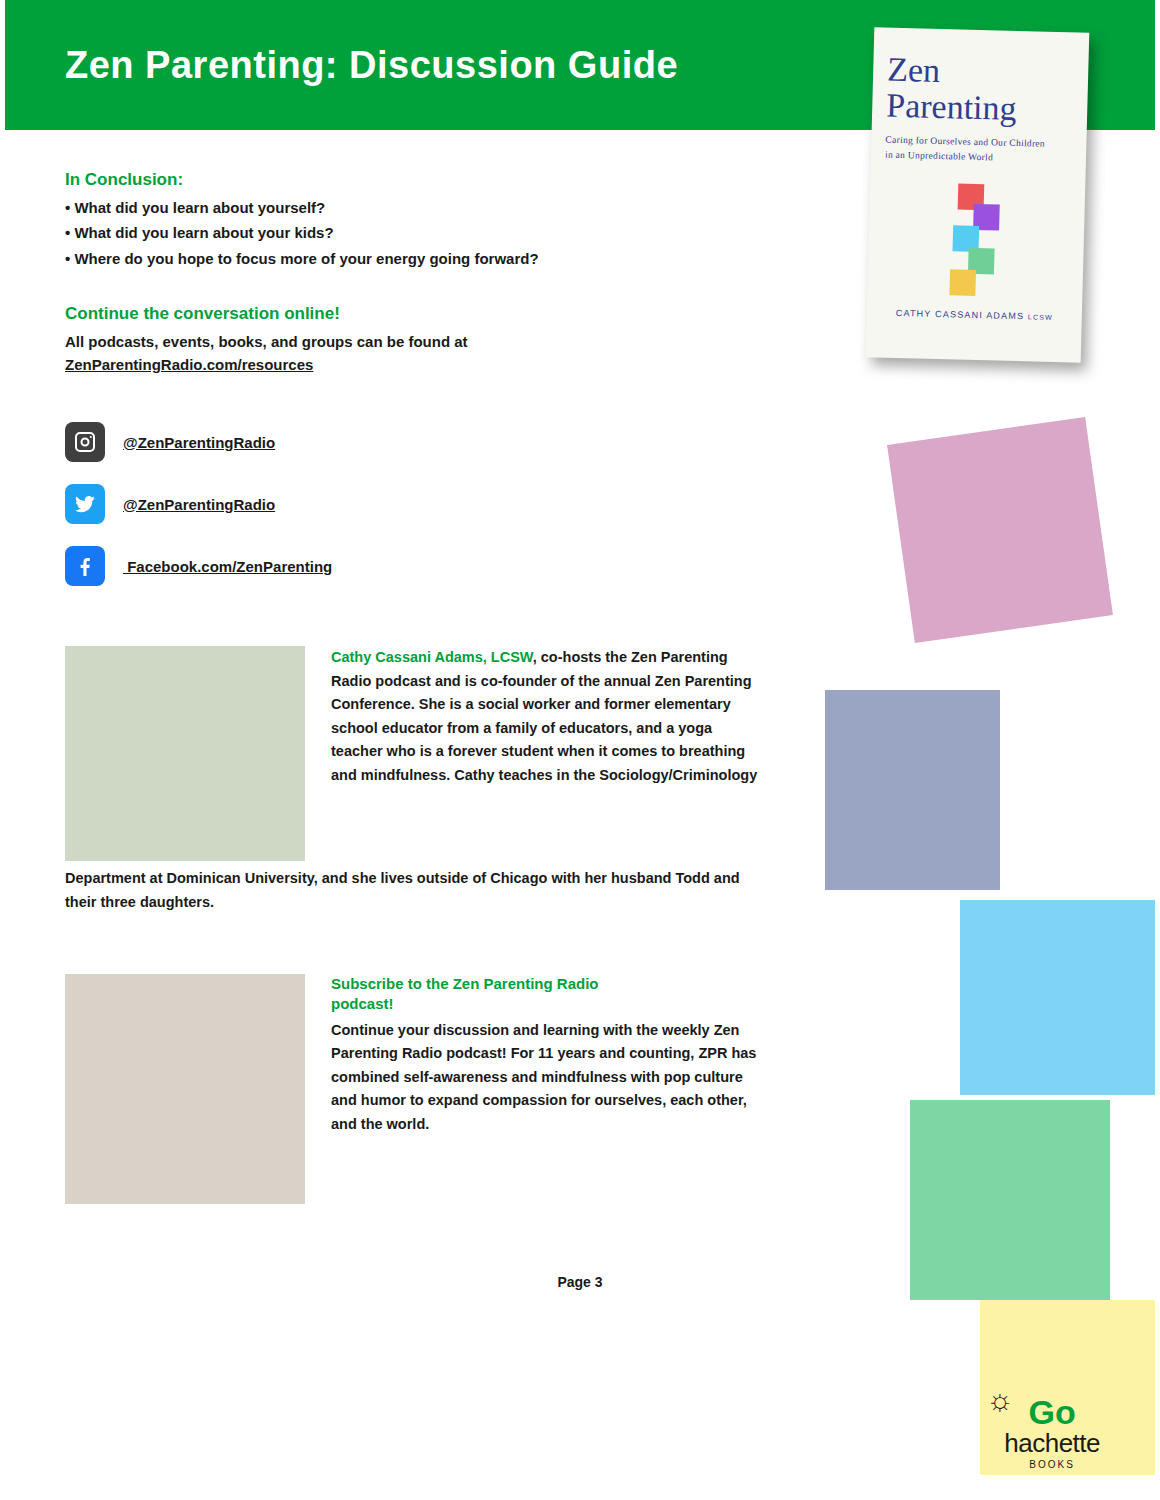Zen Parenting: Discussion Guide
Zen
Parenting
Caring for Ourselves and Our Children
in an Unpredictable World
CATHY CASSANI ADAMS LCSW
In Conclusion:
What did you learn about yourself?
What did you learn about your kids?
Where do you hope to focus more of your energy going forward?
Continue the conversation online!
All podcasts, events, books, and groups can be found at
ZenParentingRadio.com/resources
@ZenParentingRadio
@ZenParentingRadio
Facebook.com/ZenParenting
Cathy Cassani Adams, LCSW, co-hosts the Zen Parenting Radio podcast and is co-founder of the annual Zen Parenting Conference. She is a social worker and former elementary school educator from a family of educators, and a yoga teacher who is a forever student when it comes to breathing and mindfulness. Cathy teaches in the Sociology/Criminology
Department at Dominican University, and she lives outside of Chicago with her husband Todd and their three daughters.
Subscribe to the Zen Parenting Radio
podcast!
Continue your discussion and learning with the weekly Zen Parenting Radio podcast! For 11 years and counting, ZPR has combined self-awareness and mindfulness with pop culture and humor to expand compassion for ourselves, each other, and the world.
Page 3
☼
Go
hachette
BOOKS